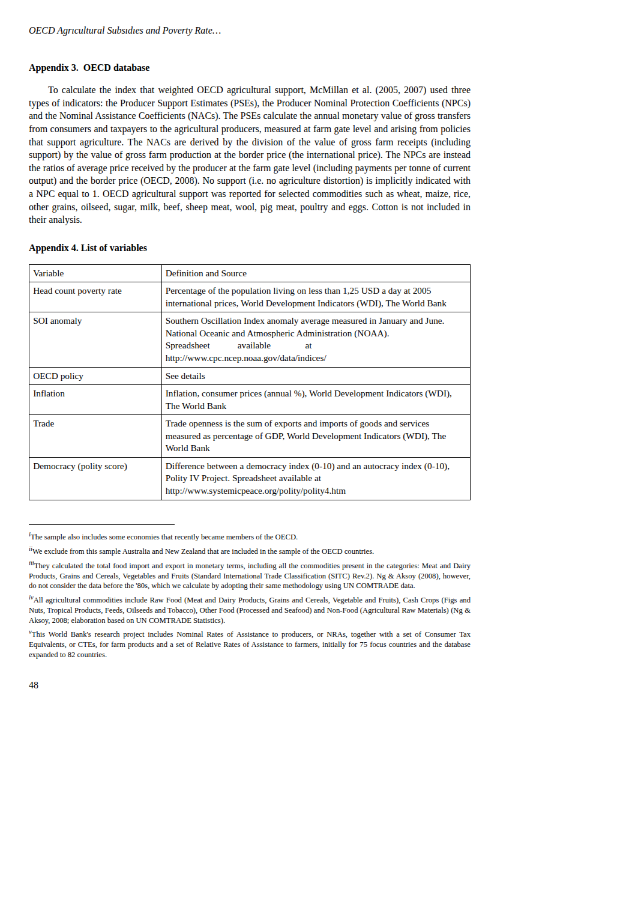OECD Agrıcultural Subsıdıes and Poverty Rate…
Appendix 3. OECD database
To calculate the index that weighted OECD agricultural support, McMillan et al. (2005, 2007) used three types of indicators: the Producer Support Estimates (PSEs), the Producer Nominal Protection Coefficients (NPCs) and the Nominal Assistance Coefficients (NACs). The PSEs calculate the annual monetary value of gross transfers from consumers and taxpayers to the agricultural producers, measured at farm gate level and arising from policies that support agriculture. The NACs are derived by the division of the value of gross farm receipts (including support) by the value of gross farm production at the border price (the international price). The NPCs are instead the ratios of average price received by the producer at the farm gate level (including payments per tonne of current output) and the border price (OECD, 2008). No support (i.e. no agriculture distortion) is implicitly indicated with a NPC equal to 1. OECD agricultural support was reported for selected commodities such as wheat, maize, rice, other grains, oilseed, sugar, milk, beef, sheep meat, wool, pig meat, poultry and eggs. Cotton is not included in their analysis.
Appendix 4. List of variables
| Variable | Definition and Source |
| Head count poverty rate | Percentage of the population living on less than 1,25 USD a day at 2005 international prices, World Development Indicators (WDI), The World Bank |
| SOI anomaly | Southern Oscillation Index anomaly average measured in January and June. National Oceanic and Atmospheric Administration (NOAA). Spreadsheet available at http://www.cpc.ncep.noaa.gov/data/indices/ |
| OECD policy | See details |
| Inflation | Inflation, consumer prices (annual %), World Development Indicators (WDI), The World Bank |
| Trade | Trade openness is the sum of exports and imports of goods and services measured as percentage of GDP, World Development Indicators (WDI), The World Bank |
| Democracy (polity score) | Difference between a democracy index (0-10) and an autocracy index (0-10), Polity IV Project. Spreadsheet available at http://www.systemicpeace.org/polity/polity4.htm |
iThe sample also includes some economies that recently became members of the OECD.
iiWe exclude from this sample Australia and New Zealand that are included in the sample of the OECD countries.
iiiThey calculated the total food import and export in monetary terms, including all the commodities present in the categories: Meat and Dairy Products, Grains and Cereals, Vegetables and Fruits (Standard International Trade Classification (SITC) Rev.2). Ng & Aksoy (2008), however, do not consider the data before the '80s, which we calculate by adopting their same methodology using UN COMTRADE data.
ivAll agricultural commodities include Raw Food (Meat and Dairy Products, Grains and Cereals, Vegetable and Fruits), Cash Crops (Figs and Nuts, Tropical Products, Feeds, Oilseeds and Tobacco), Other Food (Processed and Seafood) and Non-Food (Agricultural Raw Materials) (Ng & Aksoy, 2008; elaboration based on UN COMTRADE Statistics).
vThis World Bank's research project includes Nominal Rates of Assistance to producers, or NRAs, together with a set of Consumer Tax Equivalents, or CTEs, for farm products and a set of Relative Rates of Assistance to farmers, initially for 75 focus countries and the database expanded to 82 countries.
48